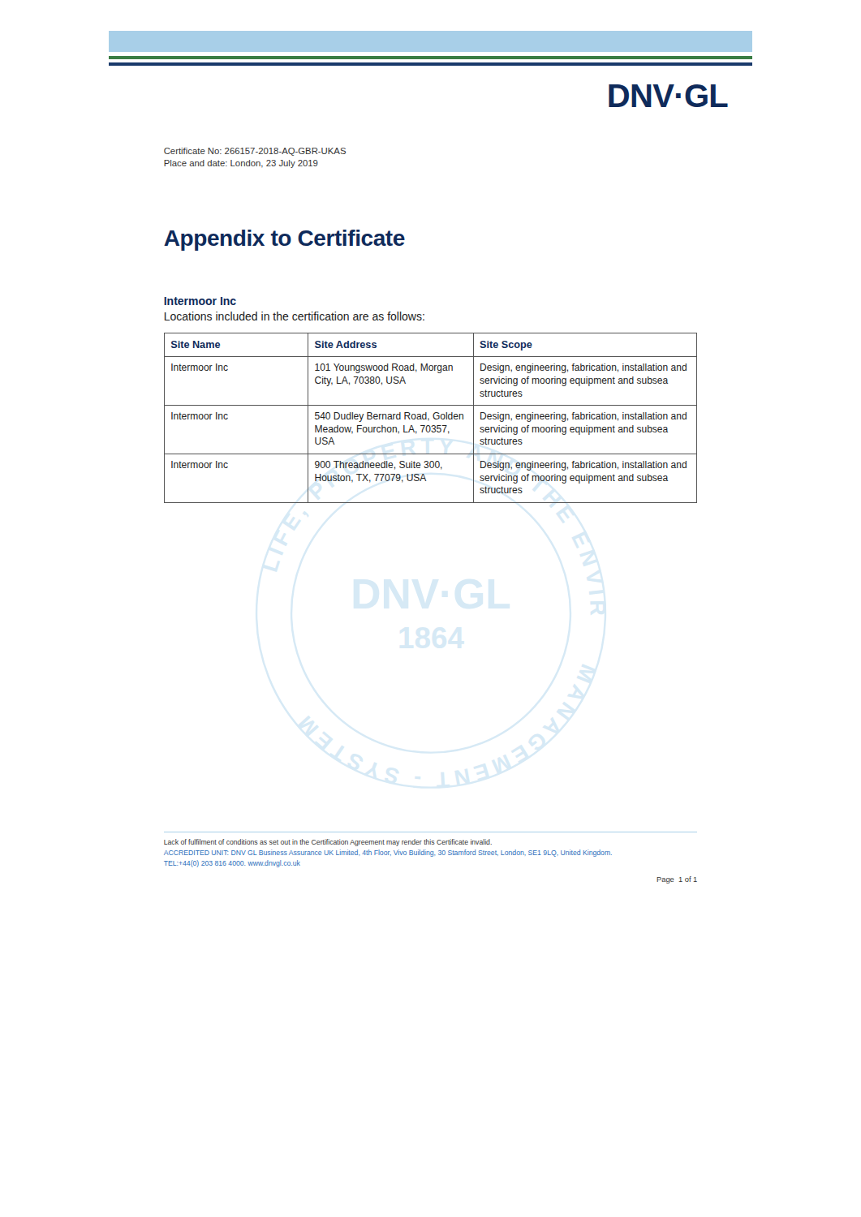DNV·GL
LIFE, PROPERTY AND THE ENVIRONMENT MANAGEMENT - SYSTEM DNV·GL 1864
Certificate No: 266157-2018-AQ-GBR-UKAS
Place and date: London, 23 July 2019
Appendix to Certificate
Intermoor Inc
Locations included in the certification are as follows:
| Site Name | Site Address | Site Scope |
| --- | --- | --- |
| Intermoor Inc | 101 Youngswood Road, Morgan City, LA, 70380, USA | Design, engineering, fabrication, installation and servicing of mooring equipment and subsea structures |
| Intermoor Inc | 540 Dudley Bernard Road, Golden Meadow, Fourchon, LA, 70357, USA | Design, engineering, fabrication, installation and servicing of mooring equipment and subsea structures |
| Intermoor Inc | 900 Threadneedle, Suite 300, Houston, TX, 77079, USA | Design, engineering, fabrication, installation and servicing of mooring equipment and subsea structures |
Lack of fulfilment of conditions as set out in the Certification Agreement may render this Certificate invalid.
ACCREDITED UNIT: DNV GL Business Assurance UK Limited, 4th Floor, Vivo Building, 30 Stamford Street, London, SE1 9LQ, United Kingdom.
TEL:+44(0) 203 816 4000. www.dnvgl.co.uk
Page 1 of 1